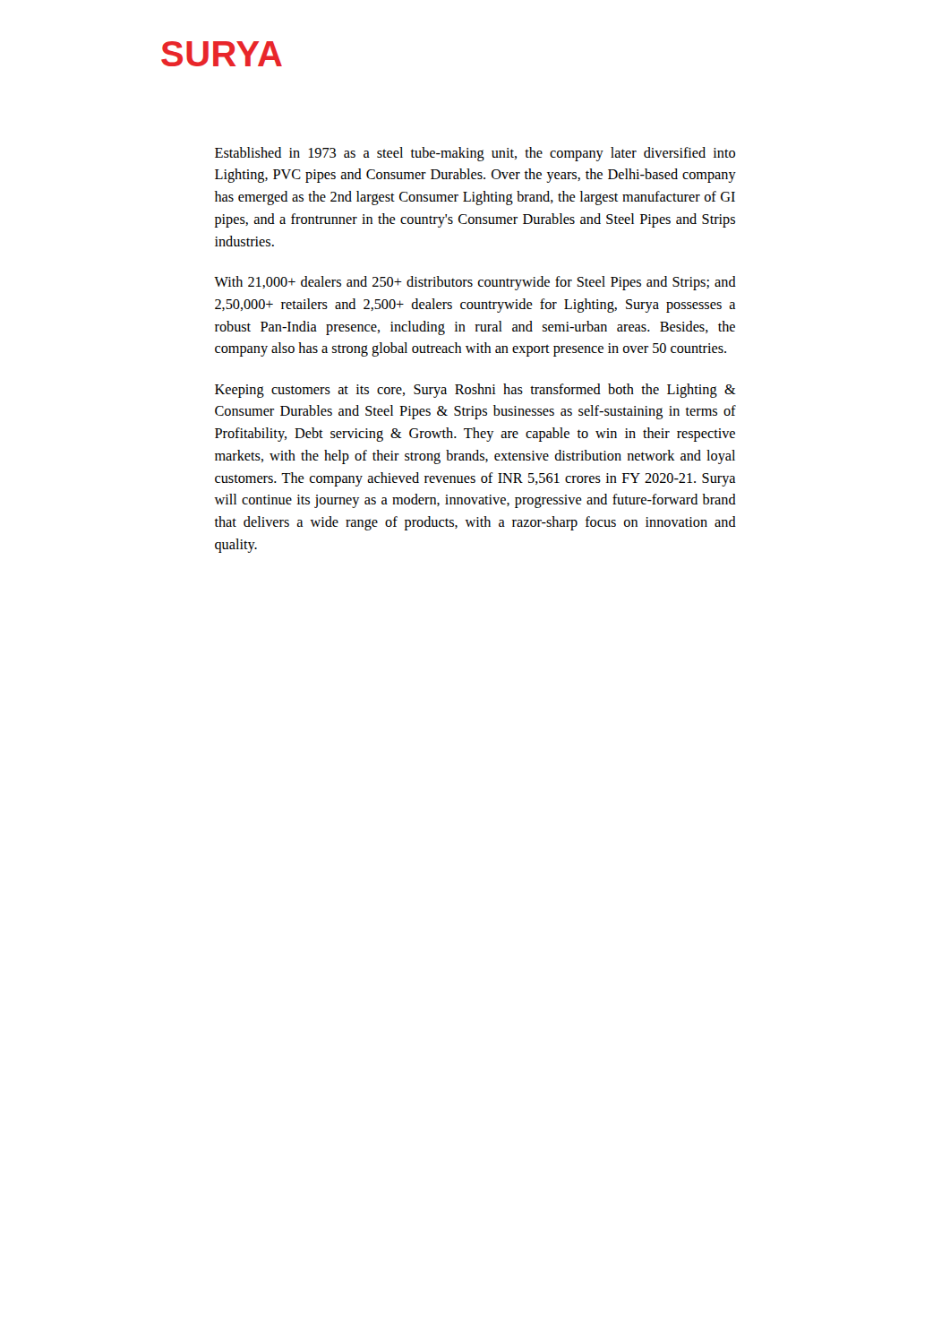SURYA
Established in 1973 as a steel tube-making unit, the company later diversified into Lighting, PVC pipes and Consumer Durables. Over the years, the Delhi-based company has emerged as the 2nd largest Consumer Lighting brand, the largest manufacturer of GI pipes, and a frontrunner in the country's Consumer Durables and Steel Pipes and Strips industries.
With 21,000+ dealers and 250+ distributors countrywide for Steel Pipes and Strips; and 2,50,000+ retailers and 2,500+ dealers countrywide for Lighting, Surya possesses a robust Pan-India presence, including in rural and semi-urban areas. Besides, the company also has a strong global outreach with an export presence in over 50 countries.
Keeping customers at its core, Surya Roshni has transformed both the Lighting & Consumer Durables and Steel Pipes & Strips businesses as self-sustaining in terms of Profitability, Debt servicing & Growth. They are capable to win in their respective markets, with the help of their strong brands, extensive distribution network and loyal customers. The company achieved revenues of INR 5,561 crores in FY 2020-21. Surya will continue its journey as a modern, innovative, progressive and future-forward brand that delivers a wide range of products, with a razor-sharp focus on innovation and quality.